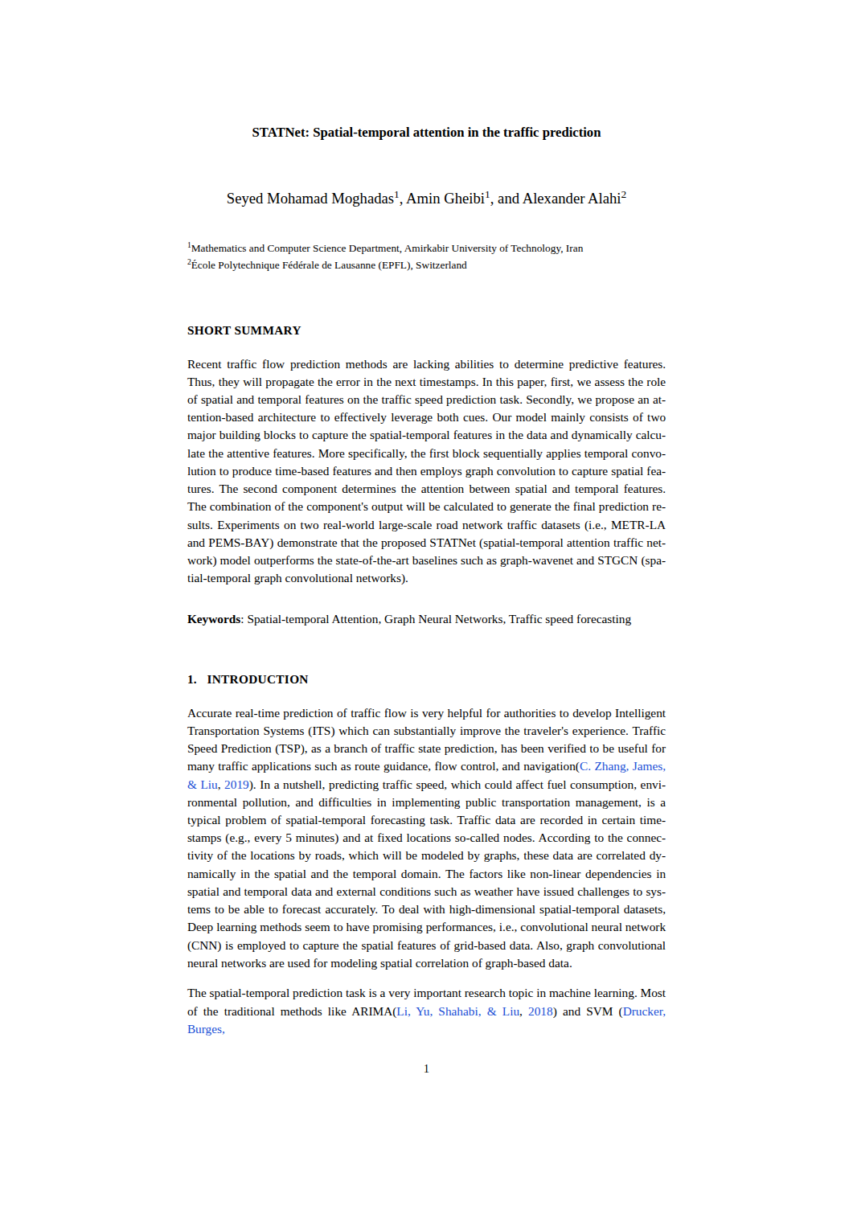STATNet: Spatial-temporal attention in the traffic prediction
Seyed Mohamad Moghadas1, Amin Gheibi1, and Alexander Alahi2
1Mathematics and Computer Science Department, Amirkabir University of Technology, Iran
2École Polytechnique Fédérale de Lausanne (EPFL), Switzerland
SHORT SUMMARY
Recent traffic flow prediction methods are lacking abilities to determine predictive features. Thus, they will propagate the error in the next timestamps. In this paper, first, we assess the role of spatial and temporal features on the traffic speed prediction task. Secondly, we propose an attention-based architecture to effectively leverage both cues. Our model mainly consists of two major building blocks to capture the spatial-temporal features in the data and dynamically calculate the attentive features. More specifically, the first block sequentially applies temporal convolution to produce time-based features and then employs graph convolution to capture spatial features. The second component determines the attention between spatial and temporal features. The combination of the component's output will be calculated to generate the final prediction results. Experiments on two real-world large-scale road network traffic datasets (i.e., METR-LA and PEMS-BAY) demonstrate that the proposed STATNet (spatial-temporal attention traffic network) model outperforms the state-of-the-art baselines such as graph-wavenet and STGCN (spatial-temporal graph convolutional networks).
Keywords: Spatial-temporal Attention, Graph Neural Networks, Traffic speed forecasting
1. INTRODUCTION
Accurate real-time prediction of traffic flow is very helpful for authorities to develop Intelligent Transportation Systems (ITS) which can substantially improve the traveler's experience. Traffic Speed Prediction (TSP), as a branch of traffic state prediction, has been verified to be useful for many traffic applications such as route guidance, flow control, and navigation(C. Zhang, James, & Liu, 2019). In a nutshell, predicting traffic speed, which could affect fuel consumption, environmental pollution, and difficulties in implementing public transportation management, is a typical problem of spatial-temporal forecasting task. Traffic data are recorded in certain timestamps (e.g., every 5 minutes) and at fixed locations so-called nodes. According to the connectivity of the locations by roads, which will be modeled by graphs, these data are correlated dynamically in the spatial and the temporal domain. The factors like non-linear dependencies in spatial and temporal data and external conditions such as weather have issued challenges to systems to be able to forecast accurately. To deal with high-dimensional spatial-temporal datasets, Deep learning methods seem to have promising performances, i.e., convolutional neural network (CNN) is employed to capture the spatial features of grid-based data. Also, graph convolutional neural networks are used for modeling spatial correlation of graph-based data.
The spatial-temporal prediction task is a very important research topic in machine learning. Most of the traditional methods like ARIMA(Li, Yu, Shahabi, & Liu, 2018) and SVM (Drucker, Burges,
1